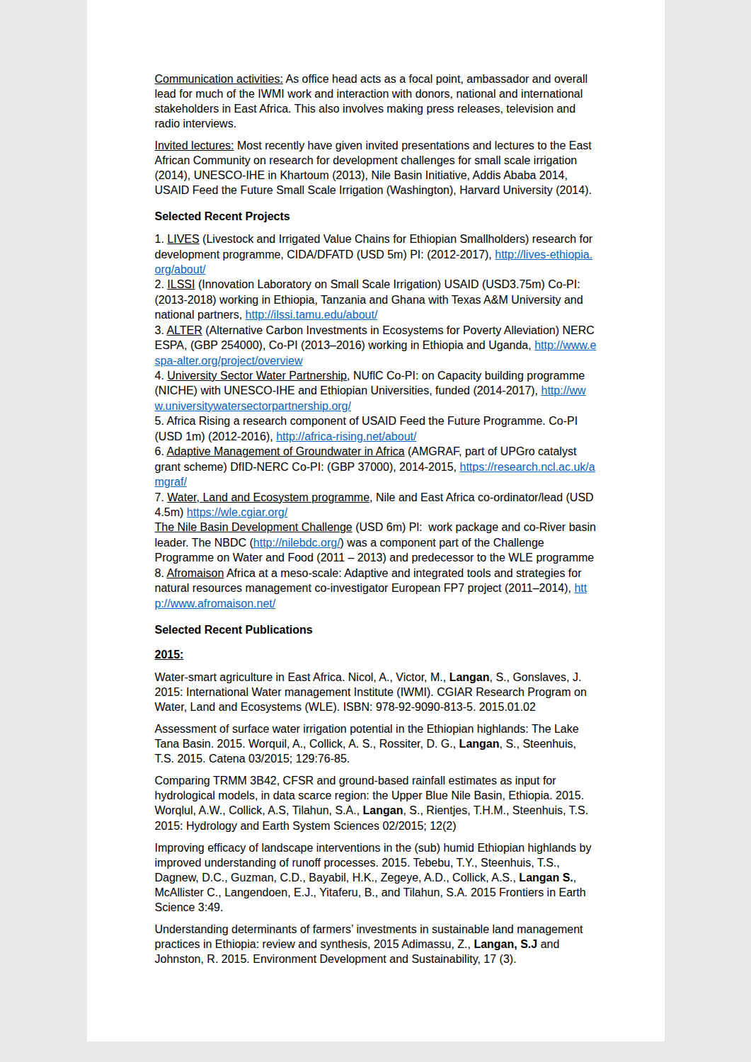Communication activities: As office head acts as a focal point, ambassador and overall lead for much of the IWMI work and interaction with donors, national and international stakeholders in East Africa. This also involves making press releases, television and radio interviews.
Invited lectures: Most recently have given invited presentations and lectures to the East African Community on research for development challenges for small scale irrigation (2014), UNESCO-IHE in Khartoum (2013), Nile Basin Initiative, Addis Ababa 2014, USAID Feed the Future Small Scale Irrigation (Washington), Harvard University (2014).
Selected Recent Projects
1. LIVES (Livestock and Irrigated Value Chains for Ethiopian Smallholders) research for development programme, CIDA/DFATD (USD 5m) PI: (2012-2017), http://lives-ethiopia.org/about/
2. ILSSI (Innovation Laboratory on Small Scale Irrigation) USAID (USD3.75m) Co-PI: (2013-2018) working in Ethiopia, Tanzania and Ghana with Texas A&M University and national partners, http://ilssi.tamu.edu/about/
3. ALTER (Alternative Carbon Investments in Ecosystems for Poverty Alleviation) NERC ESPA, (GBP 254000), Co-PI (2013–2016) working in Ethiopia and Uganda, http://www.espa-alter.org/project/overview
4. University Sector Water Partnership, NUflC Co-PI: on Capacity building programme (NICHE) with UNESCO-IHE and Ethiopian Universities, funded (2014-2017), http://www.universitywatersectorpartnership.org/
5. Africa Rising a research component of USAID Feed the Future Programme. Co-PI (USD 1m) (2012-2016), http://africa-rising.net/about/
6. Adaptive Management of Groundwater in Africa (AMGRAF, part of UPGro catalyst grant scheme) DfID-NERC Co-PI: (GBP 37000), 2014-2015, https://research.ncl.ac.uk/amgraf/
7. Water, Land and Ecosystem programme, Nile and East Africa co-ordinator/lead (USD 4.5m) https://wle.cgiar.org/
The Nile Basin Development Challenge (USD 6m) Pl: work package and co-River basin leader. The NBDC (http://nilebdc.org/) was a component part of the Challenge Programme on Water and Food (2011 – 2013) and predecessor to the WLE programme
8. Afromaison Africa at a meso-scale: Adaptive and integrated tools and strategies for natural resources management co-investigator European FP7 project (2011–2014), http://www.afromaison.net/
Selected Recent Publications
2015:
Water-smart agriculture in East Africa. Nicol, A., Victor, M., Langan, S., Gonslaves, J. 2015: International Water management Institute (IWMI). CGIAR Research Program on Water, Land and Ecosystems (WLE). ISBN: 978-92-9090-813-5. 2015.01.02
Assessment of surface water irrigation potential in the Ethiopian highlands: The Lake Tana Basin. 2015. Worquil, A., Collick, A. S., Rossiter, D. G., Langan, S., Steenhuis, T.S. 2015. Catena 03/2015; 129:76-85.
Comparing TRMM 3B42, CFSR and ground-based rainfall estimates as input for hydrological models, in data scarce region: the Upper Blue Nile Basin, Ethiopia. 2015. Worqlul, A.W., Collick, A.S, Tilahun, S.A., Langan, S., Rientjes, T.H.M., Steenhuis, T.S. 2015: Hydrology and Earth System Sciences 02/2015; 12(2)
Improving efficacy of landscape interventions in the (sub) humid Ethiopian highlands by improved understanding of runoff processes. 2015. Tebebu, T.Y., Steenhuis, T.S., Dagnew, D.C., Guzman, C.D., Bayabil, H.K., Zegeye, A.D., Collick, A.S., Langan S., McAllister C., Langendoen, E.J., Yitaferu, B., and Tilahun, S.A. 2015 Frontiers in Earth Science 3:49.
Understanding determinants of farmers’ investments in sustainable land management practices in Ethiopia: review and synthesis, 2015 Adimassu, Z., Langan, S.J and Johnston, R. 2015. Environment Development and Sustainability, 17 (3).